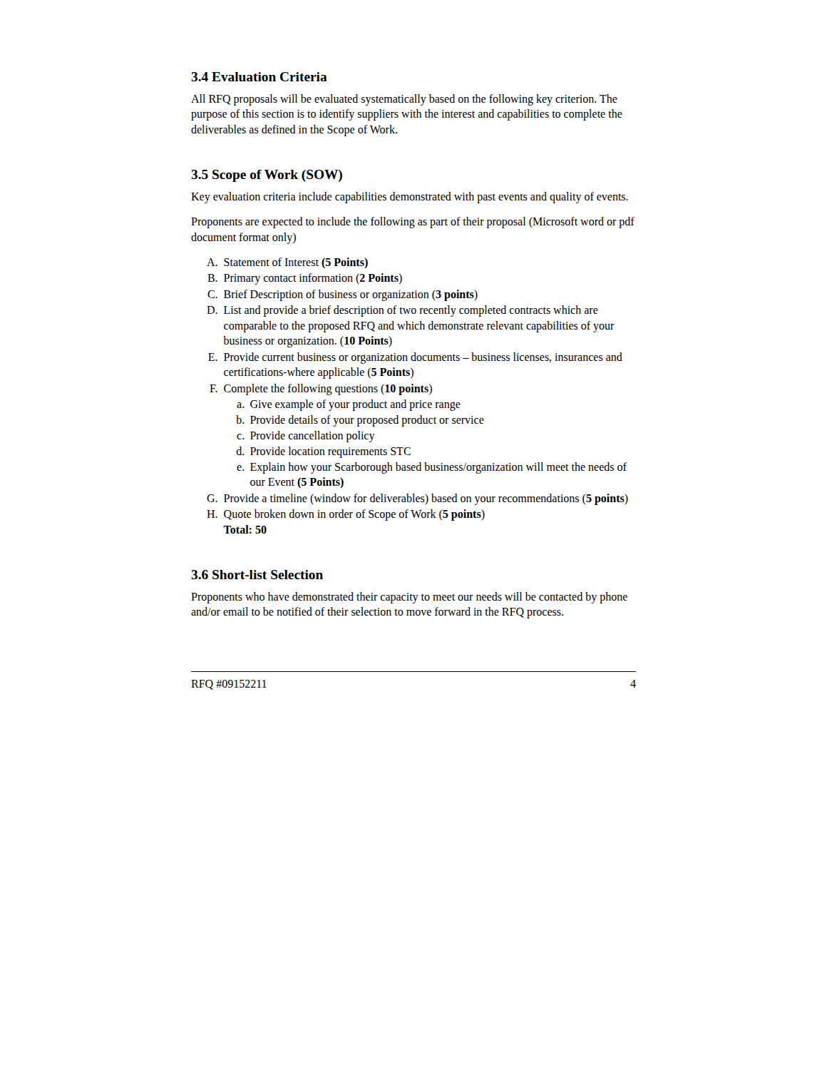3.4 Evaluation Criteria
All RFQ proposals will be evaluated systematically based on the following key criterion. The purpose of this section is to identify suppliers with the interest and capabilities to complete the deliverables as defined in the Scope of Work.
3.5 Scope of Work (SOW)
Key evaluation criteria include capabilities demonstrated with past events and quality of events.
Proponents are expected to include the following as part of their proposal (Microsoft word or pdf document format only)
Statement of Interest (5 Points)
Primary contact information (2 Points)
Brief Description of business or organization (3 points)
List and provide a brief description of two recently completed contracts which are comparable to the proposed RFQ and which demonstrate relevant capabilities of your business or organization. (10 Points)
Provide current business or organization documents – business licenses, insurances and certifications-where applicable (5 Points)
Complete the following questions (10 points)
Give example of your product and price range
Provide details of your proposed product or service
Provide cancellation policy
Provide location requirements STC
Explain how your Scarborough based business/organization will meet the needs of our Event (5 Points)
Provide a timeline (window for deliverables) based on your recommendations (5 points)
Quote broken down in order of Scope of Work (5 points)
Total: 50
3.6 Short-list Selection
Proponents who have demonstrated their capacity to meet our needs will be contacted by phone and/or email to be notified of their selection to move forward in the RFQ process.
RFQ #09152211
4